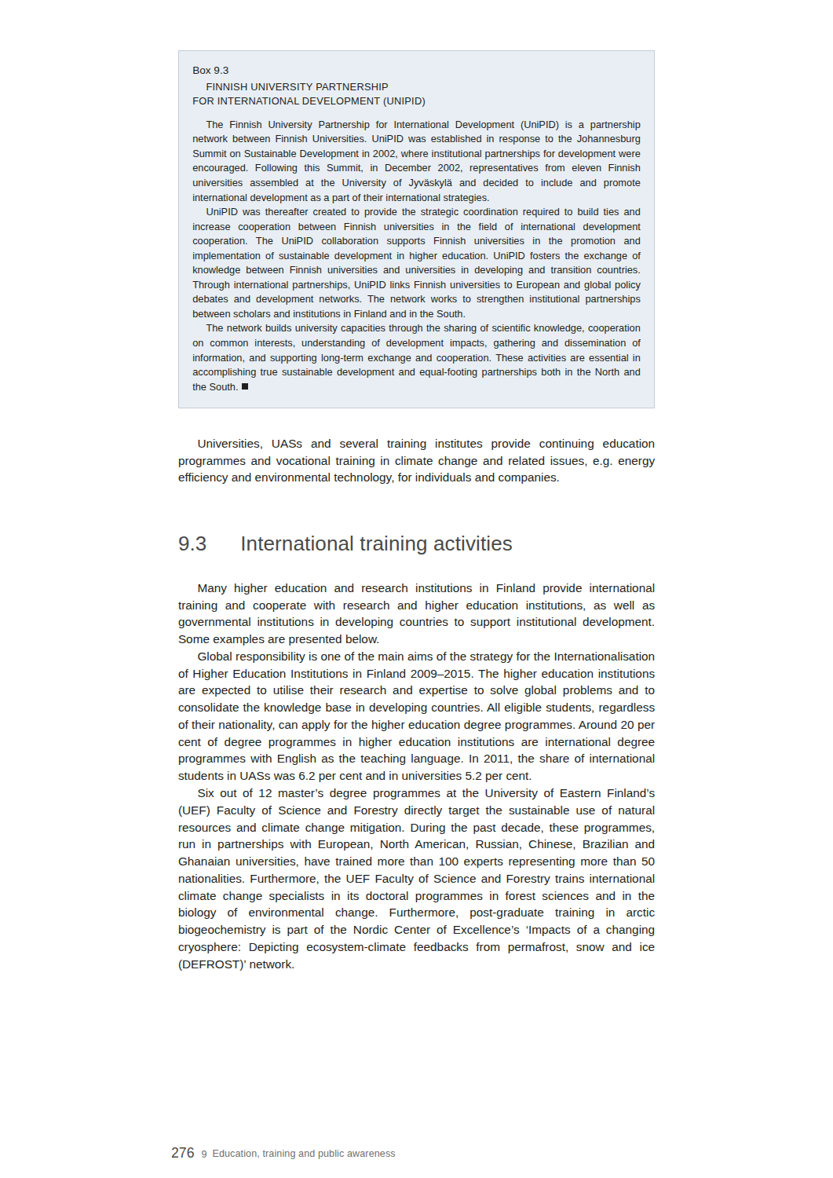Box 9.3
FINNISH UNIVERSITY PARTNERSHIP
FOR INTERNATIONAL DEVELOPMENT (UNIPID)
The Finnish University Partnership for International Development (UniPID) is a partnership network between Finnish Universities. UniPID was established in response to the Johannesburg Summit on Sustainable Development in 2002, where institutional partnerships for development were encouraged. Following this Summit, in December 2002, representatives from eleven Finnish universities assembled at the University of Jyväskylä and decided to include and promote international development as a part of their international strategies.
UniPID was thereafter created to provide the strategic coordination required to build ties and increase cooperation between Finnish universities in the field of international development cooperation. The UniPID collaboration supports Finnish universities in the promotion and implementation of sustainable development in higher education. UniPID fosters the exchange of knowledge between Finnish universities and universities in developing and transition countries. Through international partnerships, UniPID links Finnish universities to European and global policy debates and development networks. The network works to strengthen institutional partnerships between scholars and institutions in Finland and in the South.
The network builds university capacities through the sharing of scientific knowledge, cooperation on common interests, understanding of development impacts, gathering and dissemination of information, and supporting long-term exchange and cooperation. These activities are essential in accomplishing true sustainable development and equal-footing partnerships both in the North and the South.
Universities, UASs and several training institutes provide continuing education programmes and vocational training in climate change and related issues, e.g. energy efficiency and environmental technology, for individuals and companies.
9.3 International training activities
Many higher education and research institutions in Finland provide international training and cooperate with research and higher education institutions, as well as governmental institutions in developing countries to support institutional development. Some examples are presented below.
Global responsibility is one of the main aims of the strategy for the Internationalisation of Higher Education Institutions in Finland 2009–2015. The higher education institutions are expected to utilise their research and expertise to solve global problems and to consolidate the knowledge base in developing countries. All eligible students, regardless of their nationality, can apply for the higher education degree programmes. Around 20 per cent of degree programmes in higher education institutions are international degree programmes with English as the teaching language. In 2011, the share of international students in UASs was 6.2 per cent and in universities 5.2 per cent.
Six out of 12 master’s degree programmes at the University of Eastern Finland’s (UEF) Faculty of Science and Forestry directly target the sustainable use of natural resources and climate change mitigation. During the past decade, these programmes, run in partnerships with European, North American, Russian, Chinese, Brazilian and Ghanaian universities, have trained more than 100 experts representing more than 50 nationalities. Furthermore, the UEF Faculty of Science and Forestry trains international climate change specialists in its doctoral programmes in forest sciences and in the biology of environmental change. Furthermore, post-graduate training in arctic biogeochemistry is part of the Nordic Center of Excellence’s ‘Impacts of a changing cryosphere: Depicting ecosystem-climate feedbacks from permafrost, snow and ice (DEFROST)’ network.
2769 Education, training and public awareness